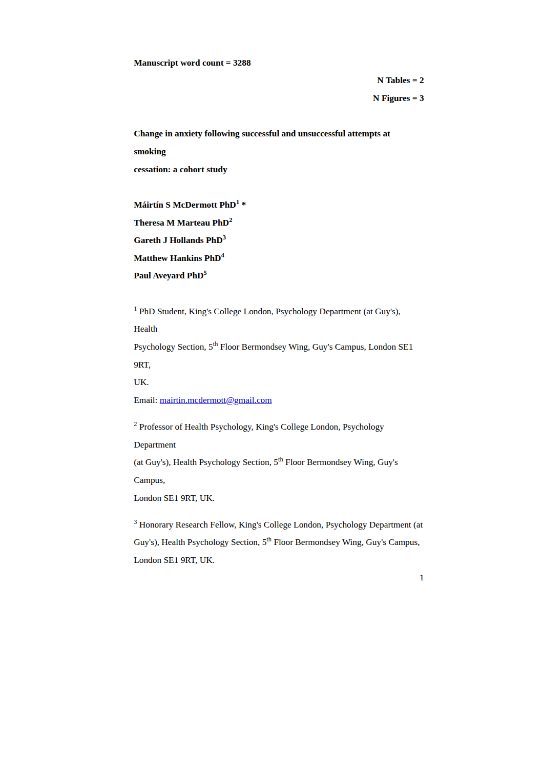Manuscript word count = 3288
N Tables = 2
N Figures = 3
Change in anxiety following successful and unsuccessful attempts at smoking
cessation: a cohort study
Máirtín S McDermott PhD1 *
Theresa M Marteau PhD2
Gareth J Hollands PhD3
Matthew Hankins PhD4
Paul Aveyard PhD5
1 PhD Student, King's College London, Psychology Department (at Guy's), Health
Psychology Section, 5th Floor Bermondsey Wing, Guy's Campus, London SE1 9RT,
UK.
Email: mairtin.mcdermott@gmail.com
2 Professor of Health Psychology, King's College London, Psychology Department
(at Guy's), Health Psychology Section, 5th Floor Bermondsey Wing, Guy's Campus,
London SE1 9RT, UK.
3 Honorary Research Fellow, King's College London, Psychology Department (at
Guy's), Health Psychology Section, 5th Floor Bermondsey Wing, Guy's Campus,
London SE1 9RT, UK.
1